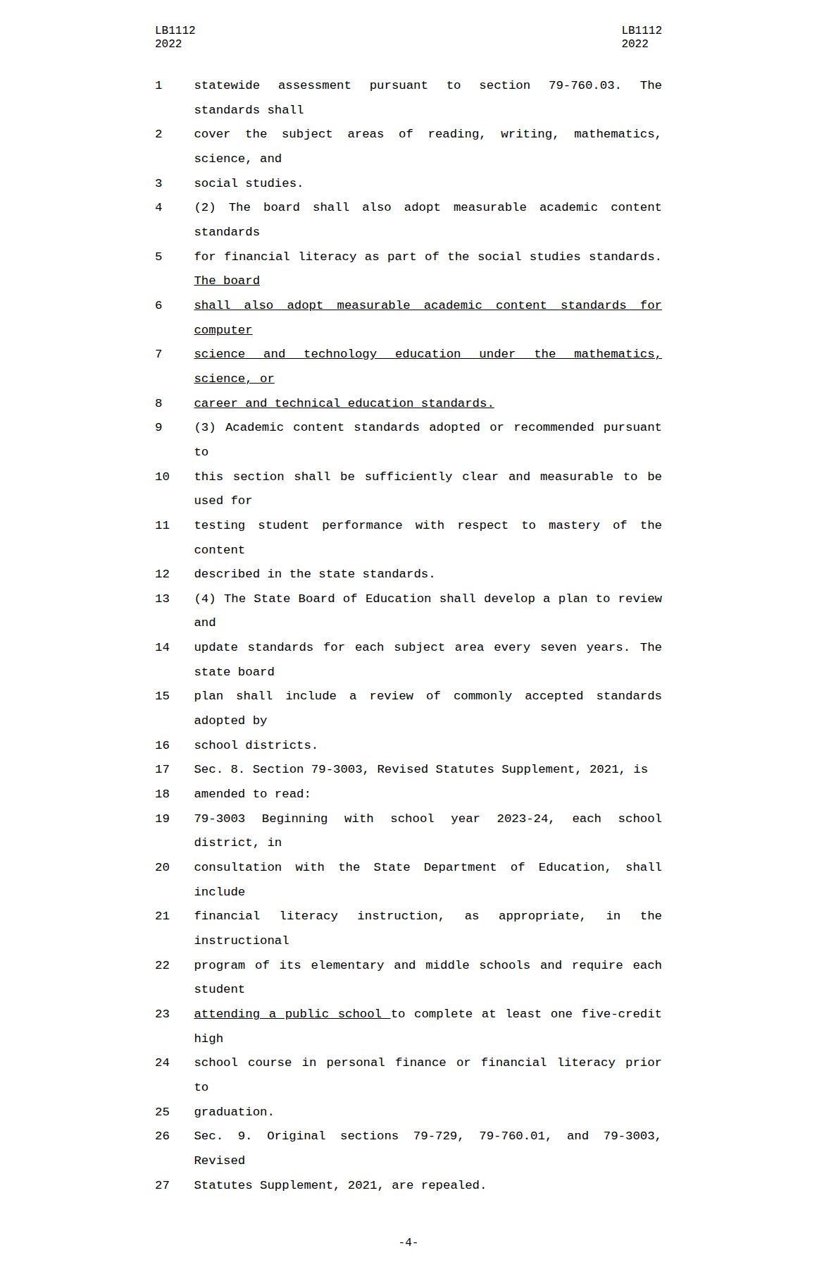LB1112 2022
LB1112 2022
statewide assessment pursuant to section 79-760.03. The standards shall
cover the subject areas of reading, writing, mathematics, science, and
social studies.
(2) The board shall also adopt measurable academic content standards
for financial literacy as part of the social studies standards. The board
shall also adopt measurable academic content standards for computer
science and technology education under the mathematics, science, or
career and technical education standards.
(3) Academic content standards adopted or recommended pursuant to
this section shall be sufficiently clear and measurable to be used for
testing student performance with respect to mastery of the content
described in the state standards.
(4) The State Board of Education shall develop a plan to review and
update standards for each subject area every seven years. The state board
plan shall include a review of commonly accepted standards adopted by
school districts.
Sec. 8. Section 79-3003, Revised Statutes Supplement, 2021, is
amended to read:
79-3003 Beginning with school year 2023-24, each school district, in
consultation with the State Department of Education, shall include
financial literacy instruction, as appropriate, in the instructional
program of its elementary and middle schools and require each student
attending a public school to complete at least one five-credit high
school course in personal finance or financial literacy prior to
graduation.
Sec. 9. Original sections 79-729, 79-760.01, and 79-3003, Revised
Statutes Supplement, 2021, are repealed.
-4-